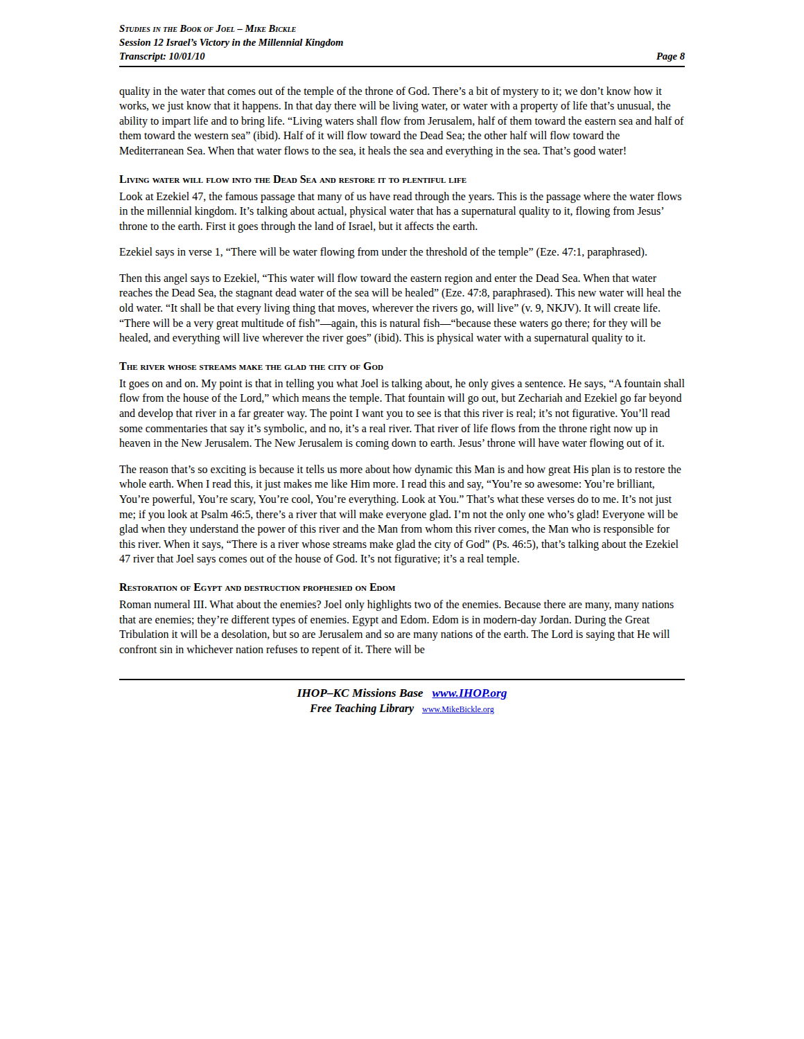Studies in the Book of Joel – Mike Bickle
Session 12 Israel’s Victory in the Millennial Kingdom
Transcript: 10/01/10 Page 8
quality in the water that comes out of the temple of the throne of God. There’s a bit of mystery to it; we don’t know how it works, we just know that it happens. In that day there will be living water, or water with a property of life that’s unusual, the ability to impart life and to bring life. “Living waters shall flow from Jerusalem, half of them toward the eastern sea and half of them toward the western sea” (ibid). Half of it will flow toward the Dead Sea; the other half will flow toward the Mediterranean Sea. When that water flows to the sea, it heals the sea and everything in the sea. That’s good water!
Living water will flow into the Dead Sea and restore it to plentiful life
Look at Ezekiel 47, the famous passage that many of us have read through the years. This is the passage where the water flows in the millennial kingdom. It’s talking about actual, physical water that has a supernatural quality to it, flowing from Jesus’ throne to the earth. First it goes through the land of Israel, but it affects the earth.
Ezekiel says in verse 1, “There will be water flowing from under the threshold of the temple” (Eze. 47:1, paraphrased).
Then this angel says to Ezekiel, “This water will flow toward the eastern region and enter the Dead Sea. When that water reaches the Dead Sea, the stagnant dead water of the sea will be healed” (Eze. 47:8, paraphrased). This new water will heal the old water. “It shall be that every living thing that moves, wherever the rivers go, will live” (v. 9, NKJV). It will create life. “There will be a very great multitude of fish”—again, this is natural fish—“because these waters go there; for they will be healed, and everything will live wherever the river goes” (ibid). This is physical water with a supernatural quality to it.
The river whose streams make the glad the city of God
It goes on and on. My point is that in telling you what Joel is talking about, he only gives a sentence. He says, “A fountain shall flow from the house of the Lord,” which means the temple. That fountain will go out, but Zechariah and Ezekiel go far beyond and develop that river in a far greater way. The point I want you to see is that this river is real; it’s not figurative. You’ll read some commentaries that say it’s symbolic, and no, it’s a real river. That river of life flows from the throne right now up in heaven in the New Jerusalem. The New Jerusalem is coming down to earth. Jesus’ throne will have water flowing out of it.
The reason that’s so exciting is because it tells us more about how dynamic this Man is and how great His plan is to restore the whole earth. When I read this, it just makes me like Him more. I read this and say, “You’re so awesome: You’re brilliant, You’re powerful, You’re scary, You’re cool, You’re everything. Look at You.” That’s what these verses do to me. It’s not just me; if you look at Psalm 46:5, there’s a river that will make everyone glad. I’m not the only one who’s glad! Everyone will be glad when they understand the power of this river and the Man from whom this river comes, the Man who is responsible for this river. When it says, “There is a river whose streams make glad the city of God” (Ps. 46:5), that’s talking about the Ezekiel 47 river that Joel says comes out of the house of God. It’s not figurative; it’s a real temple.
Restoration of Egypt and destruction prophesied on Edom
Roman numeral III. What about the enemies? Joel only highlights two of the enemies. Because there are many, many nations that are enemies; they’re different types of enemies. Egypt and Edom. Edom is in modern-day Jordan. During the Great Tribulation it will be a desolation, but so are Jerusalem and so are many nations of the earth. The Lord is saying that He will confront sin in whichever nation refuses to repent of it. There will be
IHOP–KC Missions Base www.IHOP.org
Free Teaching Library www.MikeBickle.org